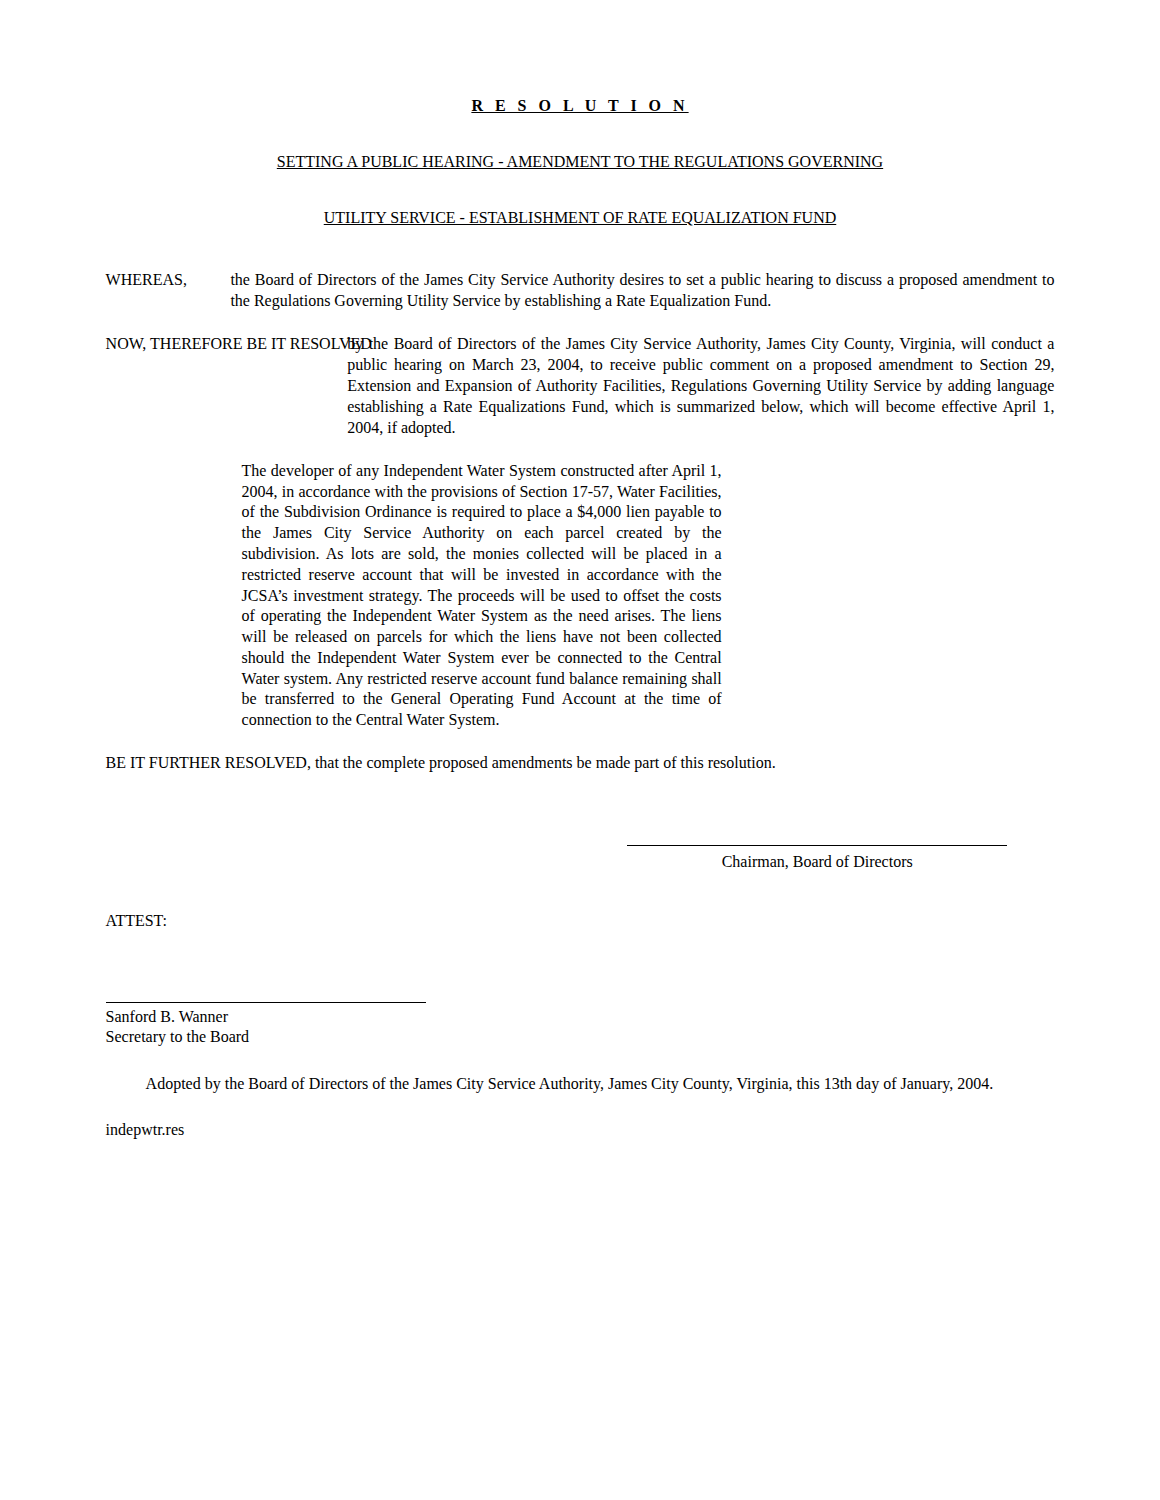R E S O L U T I O N
SETTING A PUBLIC HEARING - AMENDMENT TO THE REGULATIONS GOVERNING
UTILITY SERVICE - ESTABLISHMENT OF RATE EQUALIZATION FUND
WHEREAS,
the Board of Directors of the James City Service Authority desires to set a public hearing to discuss a proposed amendment to the Regulations Governing Utility Service by establishing a Rate Equalization Fund.
NOW, THEREFORE BE IT RESOLVED
by the Board of Directors of the James City Service Authority, James City County, Virginia, will conduct a public hearing on March 23, 2004, to receive public comment on a proposed amendment to Section 29, Extension and Expansion of Authority Facilities, Regulations Governing Utility Service by adding language establishing a Rate Equalizations Fund, which is summarized below, which will become effective April 1, 2004, if adopted.
The developer of any Independent Water System constructed after April 1, 2004, in accordance with the provisions of Section 17-57, Water Facilities, of the Subdivision Ordinance is required to place a $4,000 lien payable to the James City Service Authority on each parcel created by the subdivision. As lots are sold, the monies collected will be placed in a restricted reserve account that will be invested in accordance with the JCSA’s investment strategy. The proceeds will be used to offset the costs of operating the Independent Water System as the need arises. The liens will be released on parcels for which the liens have not been collected should the Independent Water System ever be connected to the Central Water system. Any restricted reserve account fund balance remaining shall be transferred to the General Operating Fund Account at the time of connection to the Central Water System.
BE IT FURTHER RESOLVED, that the complete proposed amendments be made part of this resolution.
Chairman, Board of Directors
ATTEST:
Sanford B. Wanner
Secretary to the Board
Adopted by the Board of Directors of the James City Service Authority, James City County, Virginia, this 13th day of January, 2004.
indepwtr.res